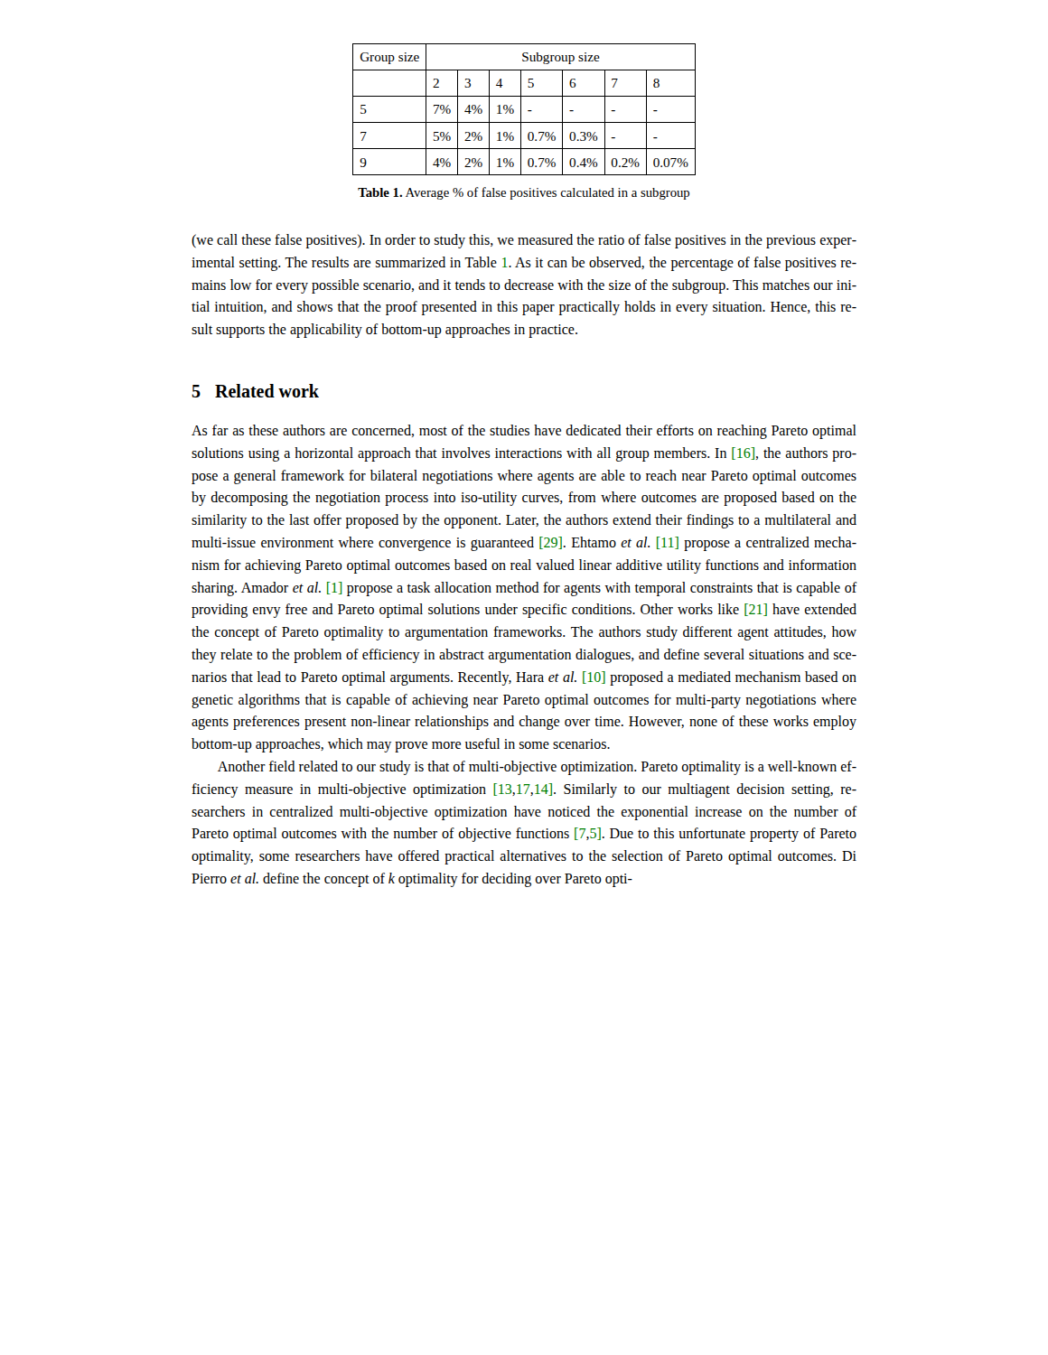| Group size | Subgroup size |
| --- | --- |
| | 2 | 3 | 4 | 5 | 6 | 7 | 8 |
| 5 | 7% | 4% | 1% | - | - | - | - |
| 7 | 5% | 2% | 1% | 0.7% | 0.3% | - | - |
| 9 | 4% | 2% | 1% | 0.7% | 0.4% | 0.2% | 0.07% |
Table 1. Average % of false positives calculated in a subgroup
(we call these false positives). In order to study this, we measured the ratio of false positives in the previous experimental setting. The results are summarized in Table 1. As it can be observed, the percentage of false positives remains low for every possible scenario, and it tends to decrease with the size of the subgroup. This matches our initial intuition, and shows that the proof presented in this paper practically holds in every situation. Hence, this result supports the applicability of bottom-up approaches in practice.
5 Related work
As far as these authors are concerned, most of the studies have dedicated their efforts on reaching Pareto optimal solutions using a horizontal approach that involves interactions with all group members. In [16], the authors propose a general framework for bilateral negotiations where agents are able to reach near Pareto optimal outcomes by decomposing the negotiation process into iso-utility curves, from where outcomes are proposed based on the similarity to the last offer proposed by the opponent. Later, the authors extend their findings to a multilateral and multi-issue environment where convergence is guaranteed [29]. Ehtamo et al. [11] propose a centralized mechanism for achieving Pareto optimal outcomes based on real valued linear additive utility functions and information sharing. Amador et al. [1] propose a task allocation method for agents with temporal constraints that is capable of providing envy free and Pareto optimal solutions under specific conditions. Other works like [21] have extended the concept of Pareto optimality to argumentation frameworks. The authors study different agent attitudes, how they relate to the problem of efficiency in abstract argumentation dialogues, and define several situations and scenarios that lead to Pareto optimal arguments. Recently, Hara et al. [10] proposed a mediated mechanism based on genetic algorithms that is capable of achieving near Pareto optimal outcomes for multi-party negotiations where agents preferences present non-linear relationships and change over time. However, none of these works employ bottom-up approaches, which may prove more useful in some scenarios.
Another field related to our study is that of multi-objective optimization. Pareto optimality is a well-known efficiency measure in multi-objective optimization [13,17,14]. Similarly to our multiagent decision setting, researchers in centralized multi-objective optimization have noticed the exponential increase on the number of Pareto optimal outcomes with the number of objective functions [7,5]. Due to this unfortunate property of Pareto optimality, some researchers have offered practical alternatives to the selection of Pareto optimal outcomes. Di Pierro et al. define the concept of k optimality for deciding over Pareto opti-